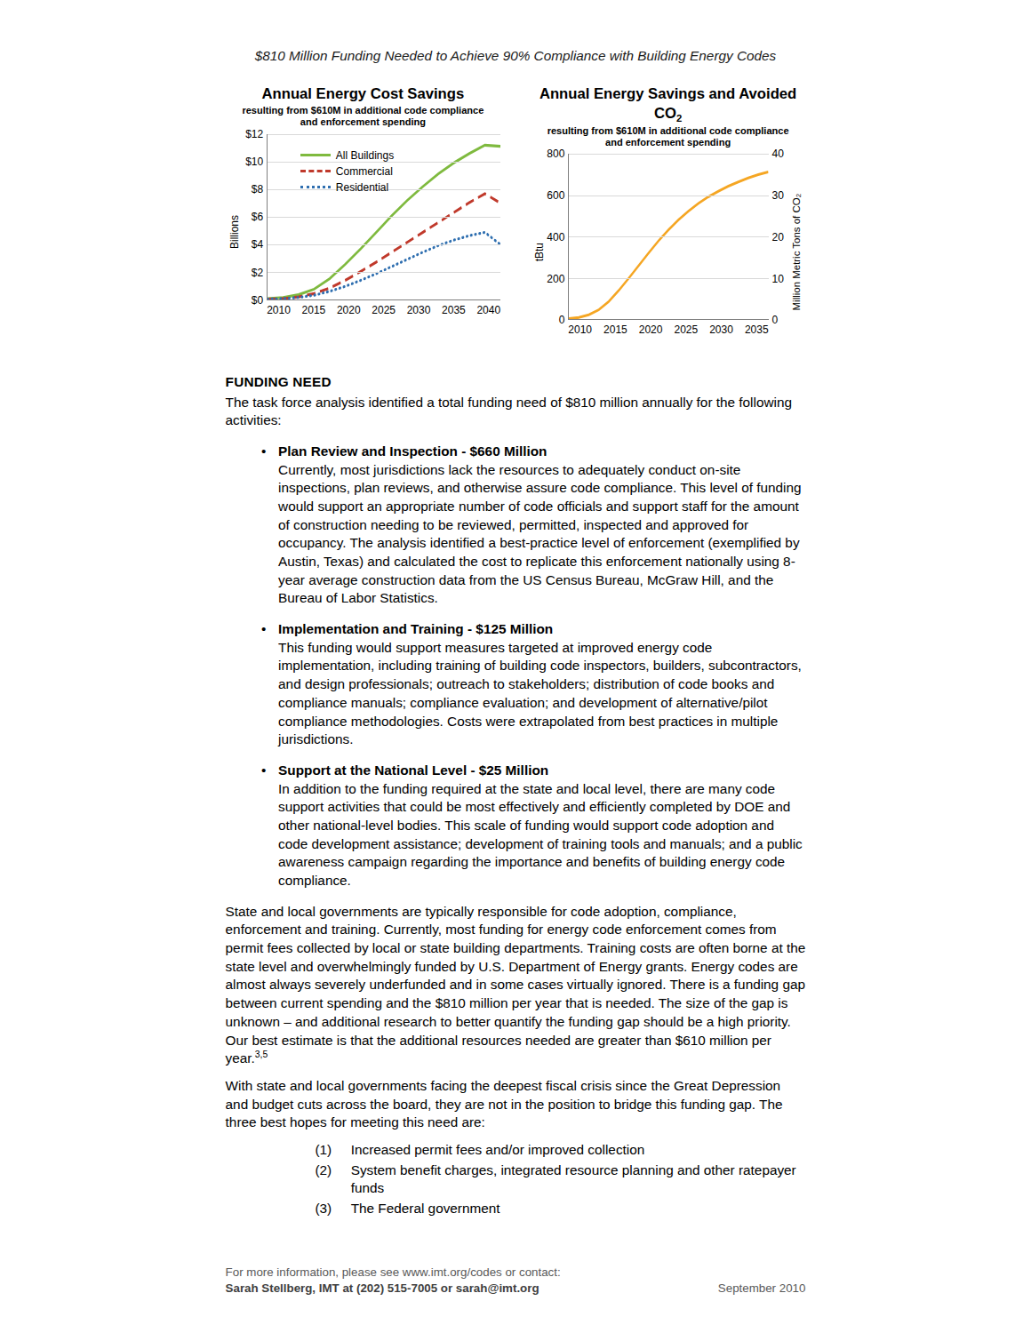$810 Million Funding Needed to Achieve 90% Compliance with Building Energy Codes
Annual Energy Cost Savings
resulting from $610M in additional code complianceand enforcement spending
Billions
$12 $10 $8 $6 $4 $2 $0
All Buildings
Commercial
Residential
2010201520202025203020352040
Annual Energy Savings and Avoided CO2
resulting from $610M in additional code complianceand enforcement spending
tBtu
800 600 400 200 0
201020152020202520302035
40 30 20 10 0
Million Metric Tons of CO2
FUNDING NEED
The task force analysis identified a total funding need of $810 million annually for the following activities:
Plan Review and Inspection - $660 Million
Currently, most jurisdictions lack the resources to adequately conduct on-site inspections, plan reviews, and otherwise assure code compliance. This level of funding would support an appropriate number of code officials and support staff for the amount of construction needing to be reviewed, permitted, inspected and approved for occupancy. The analysis identified a best-practice level of enforcement (exemplified by Austin, Texas) and calculated the cost to replicate this enforcement nationally using 8-year average construction data from the US Census Bureau, McGraw Hill, and the Bureau of Labor Statistics.
Implementation and Training - $125 Million
This funding would support measures targeted at improved energy code implementation, including training of building code inspectors, builders, subcontractors, and design professionals; outreach to stakeholders; distribution of code books and compliance manuals; compliance evaluation; and development of alternative/pilot compliance methodologies. Costs were extrapolated from best practices in multiple jurisdictions.
Support at the National Level - $25 Million
In addition to the funding required at the state and local level, there are many code support activities that could be most effectively and efficiently completed by DOE and other national-level bodies. This scale of funding would support code adoption and code development assistance; development of training tools and manuals; and a public awareness campaign regarding the importance and benefits of building energy code compliance.
State and local governments are typically responsible for code adoption, compliance, enforcement and training. Currently, most funding for energy code enforcement comes from permit fees collected by local or state building departments. Training costs are often borne at the state level and overwhelmingly funded by U.S. Department of Energy grants. Energy codes are almost always severely underfunded and in some cases virtually ignored. There is a funding gap between current spending and the $810 million per year that is needed. The size of the gap is unknown – and additional research to better quantify the funding gap should be a high priority. Our best estimate is that the additional resources needed are greater than $610 million per year.3,5
With state and local governments facing the deepest fiscal crisis since the Great Depression and budget cuts across the board, they are not in the position to bridge this funding gap. The three best hopes for meeting this need are:
Increased permit fees and/or improved collection
System benefit charges, integrated resource planning and other ratepayer funds
The Federal government
For more information, please see www.imt.org/codes or contact:
Sarah Stellberg, IMT at (202) 515-7005 or sarah@imt.org
September 2010